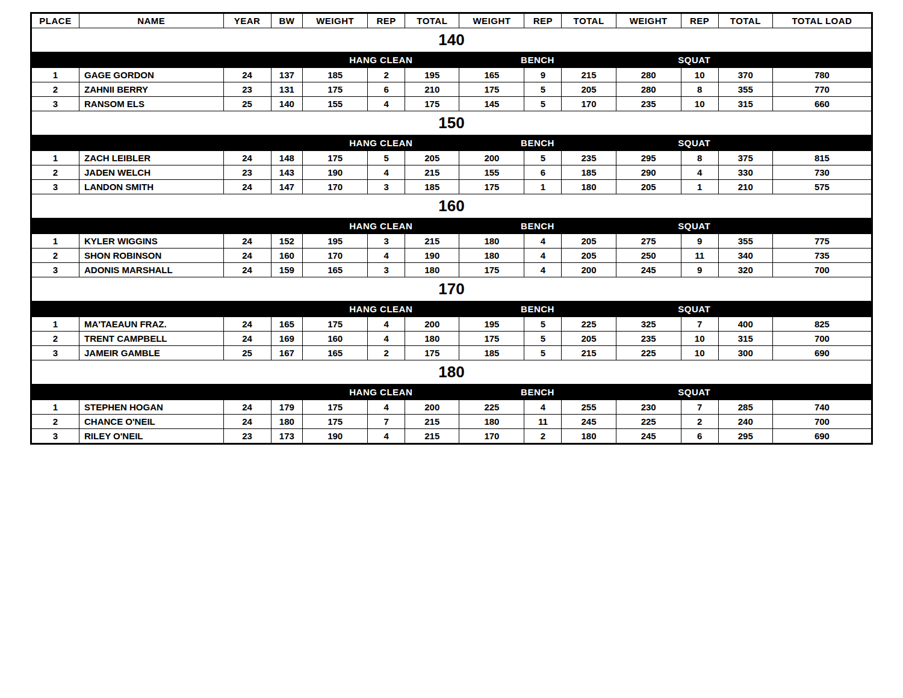| PLACE | NAME | YEAR | BW | WEIGHT | REP | TOTAL | WEIGHT | REP | TOTAL | WEIGHT | REP | TOTAL | TOTAL LOAD |
| --- | --- | --- | --- | --- | --- | --- | --- | --- | --- | --- | --- | --- | --- |
| 140 |
| | | | | HANG CLEAN | BENCH | SQUAT | |
| 1 | GAGE GORDON | 24 | 137 | 185 | 2 | 195 | 165 | 9 | 215 | 280 | 10 | 370 | 780 |
| 2 | ZAHNII BERRY | 23 | 131 | 175 | 6 | 210 | 175 | 5 | 205 | 280 | 8 | 355 | 770 |
| 3 | RANSOM ELS | 25 | 140 | 155 | 4 | 175 | 145 | 5 | 170 | 235 | 10 | 315 | 660 |
| 150 |
| | | | | HANG CLEAN | BENCH | SQUAT | |
| 1 | ZACH LEIBLER | 24 | 148 | 175 | 5 | 205 | 200 | 5 | 235 | 295 | 8 | 375 | 815 |
| 2 | JADEN WELCH | 23 | 143 | 190 | 4 | 215 | 155 | 6 | 185 | 290 | 4 | 330 | 730 |
| 3 | LANDON SMITH | 24 | 147 | 170 | 3 | 185 | 175 | 1 | 180 | 205 | 1 | 210 | 575 |
| 160 |
| | | | | HANG CLEAN | BENCH | SQUAT | |
| 1 | KYLER WIGGINS | 24 | 152 | 195 | 3 | 215 | 180 | 4 | 205 | 275 | 9 | 355 | 775 |
| 2 | SHON ROBINSON | 24 | 160 | 170 | 4 | 190 | 180 | 4 | 205 | 250 | 11 | 340 | 735 |
| 3 | ADONIS MARSHALL | 24 | 159 | 165 | 3 | 180 | 175 | 4 | 200 | 245 | 9 | 320 | 700 |
| 170 |
| | | | | HANG CLEAN | BENCH | SQUAT | |
| 1 | MA'TAEAUN FRAZ. | 24 | 165 | 175 | 4 | 200 | 195 | 5 | 225 | 325 | 7 | 400 | 825 |
| 2 | TRENT CAMPBELL | 24 | 169 | 160 | 4 | 180 | 175 | 5 | 205 | 235 | 10 | 315 | 700 |
| 3 | JAMEIR GAMBLE | 25 | 167 | 165 | 2 | 175 | 185 | 5 | 215 | 225 | 10 | 300 | 690 |
| 180 |
| | | | | HANG CLEAN | BENCH | SQUAT | |
| 1 | STEPHEN HOGAN | 24 | 179 | 175 | 4 | 200 | 225 | 4 | 255 | 230 | 7 | 285 | 740 |
| 2 | CHANCE O'NEIL | 24 | 180 | 175 | 7 | 215 | 180 | 11 | 245 | 225 | 2 | 240 | 700 |
| 3 | RILEY O'NEIL | 23 | 173 | 190 | 4 | 215 | 170 | 2 | 180 | 245 | 6 | 295 | 690 |